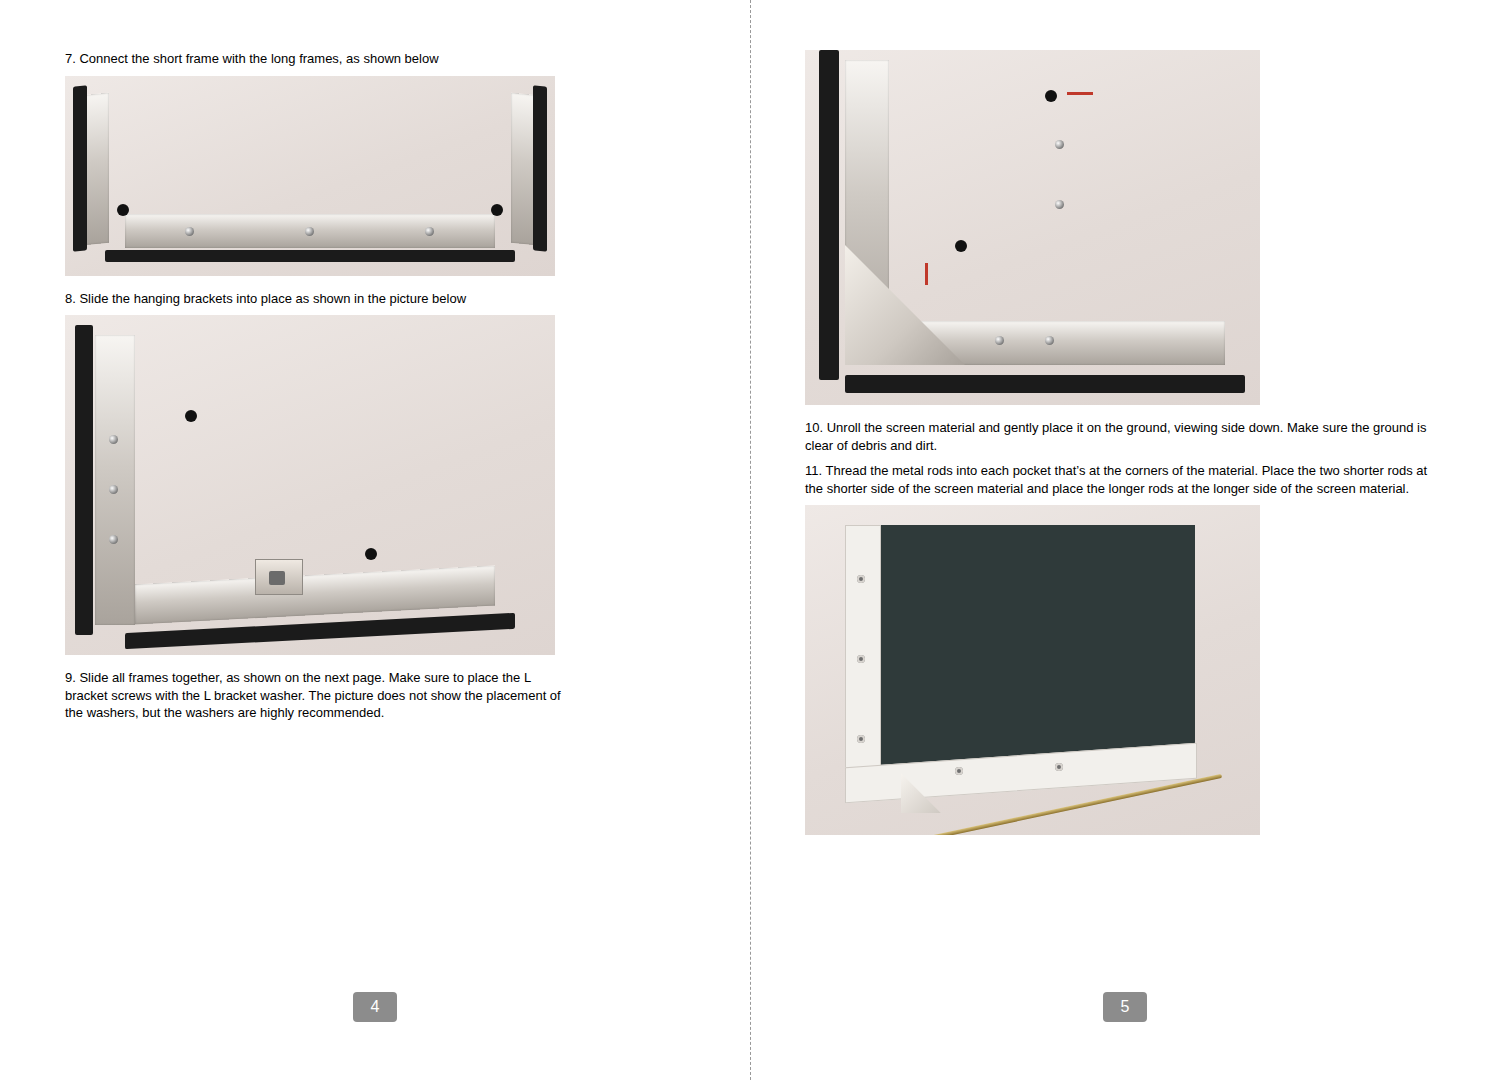7. Connect the short frame with the long frames, as shown below
8. Slide the hanging brackets into place as shown in the picture below
9. Slide all frames together, as shown on the next page. Make sure to place the L bracket screws with the L bracket washer. The picture does not show the placement of the washers, but the washers are highly recommended.
4
10. Unroll the screen material and gently place it on the ground, viewing side down. Make sure the ground is clear of debris and dirt.
11. Thread the metal rods into each pocket that’s at the corners of the material. Place the two shorter rods at the shorter side of the screen material and place the longer rods at the longer side of the screen material.
5